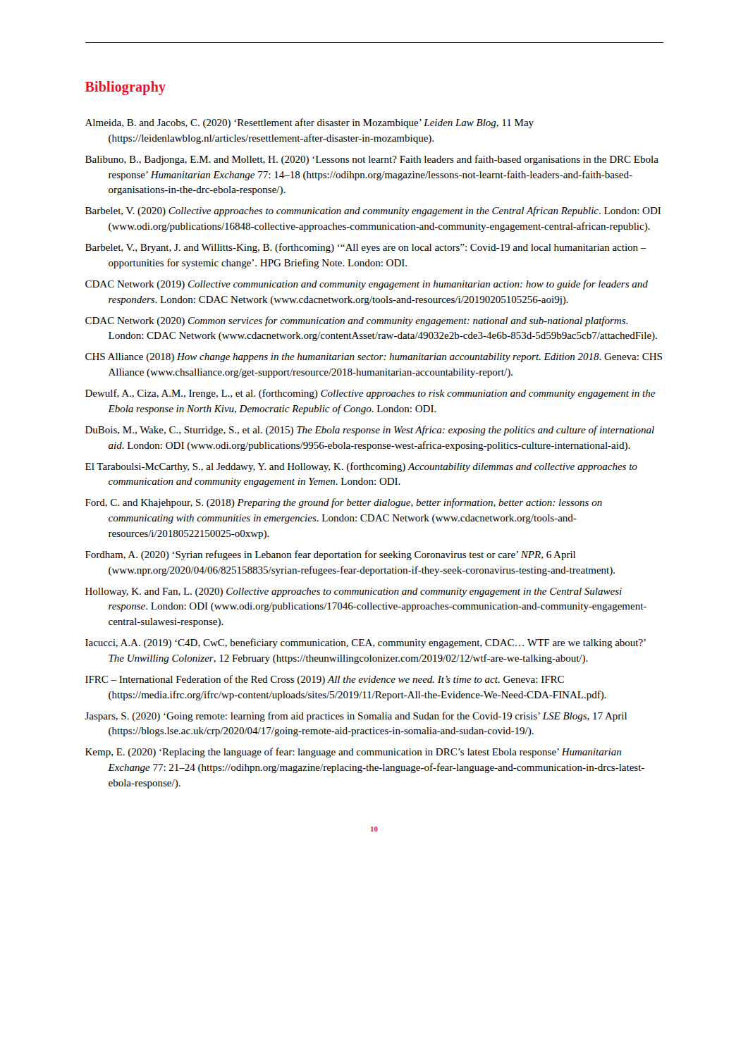Bibliography
Almeida, B. and Jacobs, C. (2020) ‘Resettlement after disaster in Mozambique’ Leiden Law Blog, 11 May (https://leidenlawblog.nl/articles/resettlement-after-disaster-in-mozambique).
Balibuno, B., Badjonga, E.M. and Mollett, H. (2020) ‘Lessons not learnt? Faith leaders and faith-based organisations in the DRC Ebola response’ Humanitarian Exchange 77: 14–18 (https://odihpn.org/magazine/lessons-not-learnt-faith-leaders-and-faith-based-organisations-in-the-drc-ebola-response/).
Barbelet, V. (2020) Collective approaches to communication and community engagement in the Central African Republic. London: ODI (www.odi.org/publications/16848-collective-approaches-communication-and-community-engagement-central-african-republic).
Barbelet, V., Bryant, J. and Willitts-King, B. (forthcoming) ‘“All eyes are on local actors”: Covid-19 and local humanitarian action – opportunities for systemic change’. HPG Briefing Note. London: ODI.
CDAC Network (2019) Collective communication and community engagement in humanitarian action: how to guide for leaders and responders. London: CDAC Network (www.cdacnetwork.org/tools-and-resources/i/20190205105256-aoi9j).
CDAC Network (2020) Common services for communication and community engagement: national and sub-national platforms. London: CDAC Network (www.cdacnetwork.org/contentAsset/raw-data/49032e2b-cde3-4e6b-853d-5d59b9ac5cb7/attachedFile).
CHS Alliance (2018) How change happens in the humanitarian sector: humanitarian accountability report. Edition 2018. Geneva: CHS Alliance (www.chsalliance.org/get-support/resource/2018-humanitarian-accountability-report/).
Dewulf, A., Ciza, A.M., Irenge, L., et al. (forthcoming) Collective approaches to risk communiation and community engagement in the Ebola response in North Kivu, Democratic Republic of Congo. London: ODI.
DuBois, M., Wake, C., Sturridge, S., et al. (2015) The Ebola response in West Africa: exposing the politics and culture of international aid. London: ODI (www.odi.org/publications/9956-ebola-response-west-africa-exposing-politics-culture-international-aid).
El Taraboulsi-McCarthy, S., al Jeddawy, Y. and Holloway, K. (forthcoming) Accountability dilemmas and collective approaches to communication and community engagement in Yemen. London: ODI.
Ford, C. and Khajehpour, S. (2018) Preparing the ground for better dialogue, better information, better action: lessons on communicating with communities in emergencies. London: CDAC Network (www.cdacnetwork.org/tools-and-resources/i/20180522150025-o0xwp).
Fordham, A. (2020) ‘Syrian refugees in Lebanon fear deportation for seeking Coronavirus test or care’ NPR, 6 April (www.npr.org/2020/04/06/825158835/syrian-refugees-fear-deportation-if-they-seek-coronavirus-testing-and-treatment).
Holloway, K. and Fan, L. (2020) Collective approaches to communication and community engagement in the Central Sulawesi response. London: ODI (www.odi.org/publications/17046-collective-approaches-communication-and-community-engagement-central-sulawesi-response).
Iacucci, A.A. (2019) ‘C4D, CwC, beneficiary communication, CEA, community engagement, CDAC… WTF are we talking about?’ The Unwilling Colonizer, 12 February (https://theunwillingcolonizer.com/2019/02/12/wtf-are-we-talking-about/).
IFRC – International Federation of the Red Cross (2019) All the evidence we need. It’s time to act. Geneva: IFRC (https://media.ifrc.org/ifrc/wp-content/uploads/sites/5/2019/11/Report-All-the-Evidence-We-Need-CDA-FINAL.pdf).
Jaspars, S. (2020) ‘Going remote: learning from aid practices in Somalia and Sudan for the Covid-19 crisis’ LSE Blogs, 17 April (https://blogs.lse.ac.uk/crp/2020/04/17/going-remote-aid-practices-in-somalia-and-sudan-covid-19/).
Kemp, E. (2020) ‘Replacing the language of fear: language and communication in DRC’s latest Ebola response’ Humanitarian Exchange 77: 21–24 (https://odihpn.org/magazine/replacing-the-language-of-fear-language-and-communication-in-drcs-latest-ebola-response/).
10